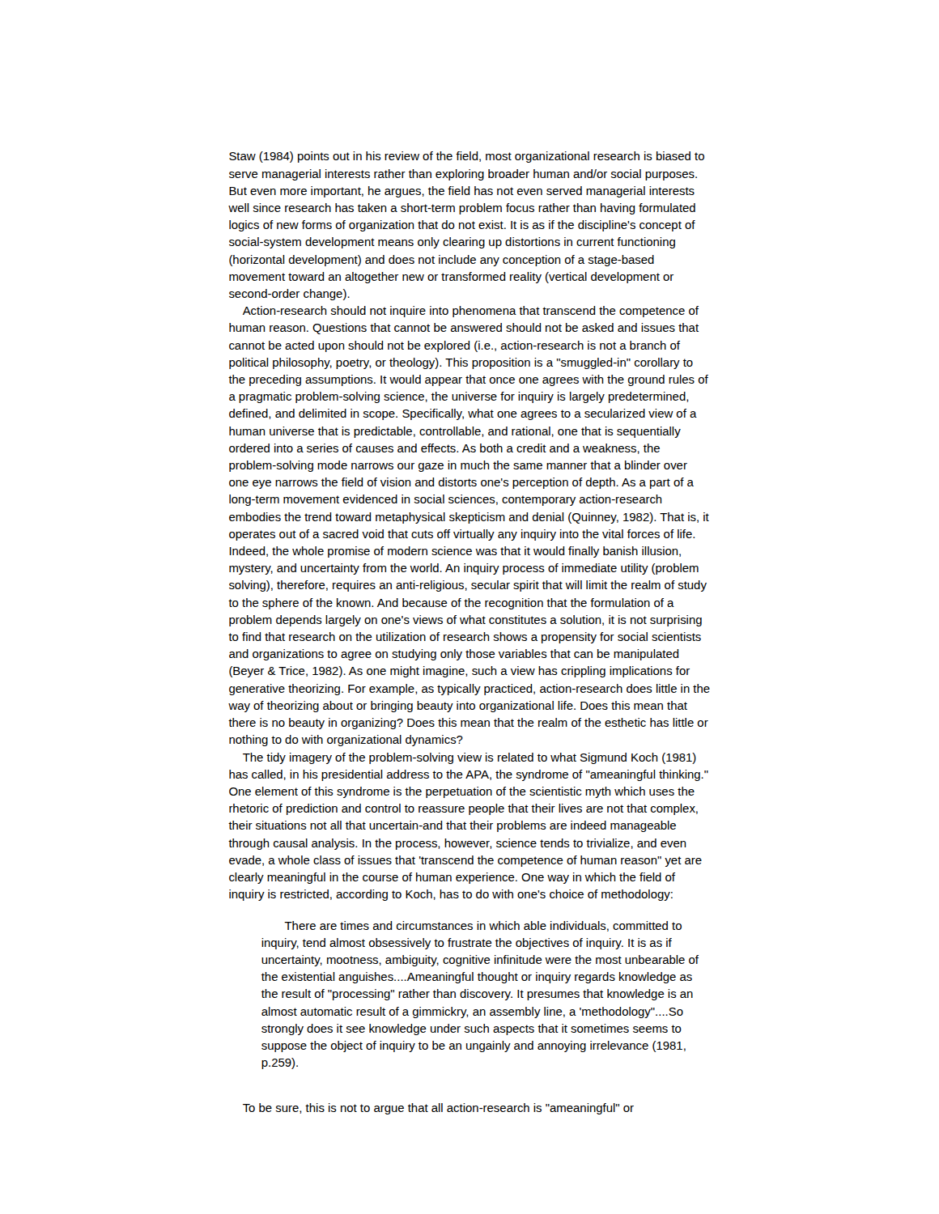Staw (1984) points out in his review of the field, most organizational research is biased to serve managerial interests rather than exploring broader human and/or social purposes. But even more important, he argues, the field has not even served managerial interests well since research has taken a short-term problem focus rather than having formulated logics of new forms of organization that do not exist. It is as if the discipline's concept of social-system development means only clearing up distortions in current functioning (horizontal development) and does not include any conception of a stage-based movement toward an altogether new or transformed reality (vertical development or second-order change).
Action-research should not inquire into phenomena that transcend the competence of human reason. Questions that cannot be answered should not be asked and issues that cannot be acted upon should not be explored (i.e., action-research is not a branch of political philosophy, poetry, or theology). This proposition is a "smuggled-in" corollary to the preceding assumptions. It would appear that once one agrees with the ground rules of a pragmatic problem-solving science, the universe for inquiry is largely predetermined, defined, and delimited in scope. Specifically, what one agrees to a secularized view of a human universe that is predictable, controllable, and rational, one that is sequentially ordered into a series of causes and effects. As both a credit and a weakness, the problem-solving mode narrows our gaze in much the same manner that a blinder over one eye narrows the field of vision and distorts one's perception of depth. As a part of a long-term movement evidenced in social sciences, contemporary action-research embodies the trend toward metaphysical skepticism and denial (Quinney, 1982). That is, it operates out of a sacred void that cuts off virtually any inquiry into the vital forces of life. Indeed, the whole promise of modern science was that it would finally banish illusion, mystery, and uncertainty from the world. An inquiry process of immediate utility (problem solving), therefore, requires an anti-religious, secular spirit that will limit the realm of study to the sphere of the known. And because of the recognition that the formulation of a problem depends largely on one's views of what constitutes a solution, it is not surprising to find that research on the utilization of research shows a propensity for social scientists and organizations to agree on studying only those variables that can be manipulated (Beyer & Trice, 1982). As one might imagine, such a view has crippling implications for generative theorizing. For example, as typically practiced, action-research does little in the way of theorizing about or bringing beauty into organizational life. Does this mean that there is no beauty in organizing? Does this mean that the realm of the esthetic has little or nothing to do with organizational dynamics?
The tidy imagery of the problem-solving view is related to what Sigmund Koch (1981) has called, in his presidential address to the APA, the syndrome of "ameaningful thinking." One element of this syndrome is the perpetuation of the scientistic myth which uses the rhetoric of prediction and control to reassure people that their lives are not that complex, their situations not all that uncertain-and that their problems are indeed manageable through causal analysis. In the process, however, science tends to trivialize, and even evade, a whole class of issues that 'transcend the competence of human reason" yet are clearly meaningful in the course of human experience. One way in which the field of inquiry is restricted, according to Koch, has to do with one's choice of methodology:
There are times and circumstances in which able individuals, committed to inquiry, tend almost obsessively to frustrate the objectives of inquiry. It is as if uncertainty, mootness, ambiguity, cognitive infinitude were the most unbearable of the existential anguishes....Ameaningful thought or inquiry regards knowledge as the result of "processing" rather than discovery. It presumes that knowledge is an almost automatic result of a gimmickry, an assembly line, a 'methodology"....So strongly does it see knowledge under such aspects that it sometimes seems to suppose the object of inquiry to be an ungainly and annoying irrelevance (1981, p.259).
To be sure, this is not to argue that all action-research is "ameaningful" or